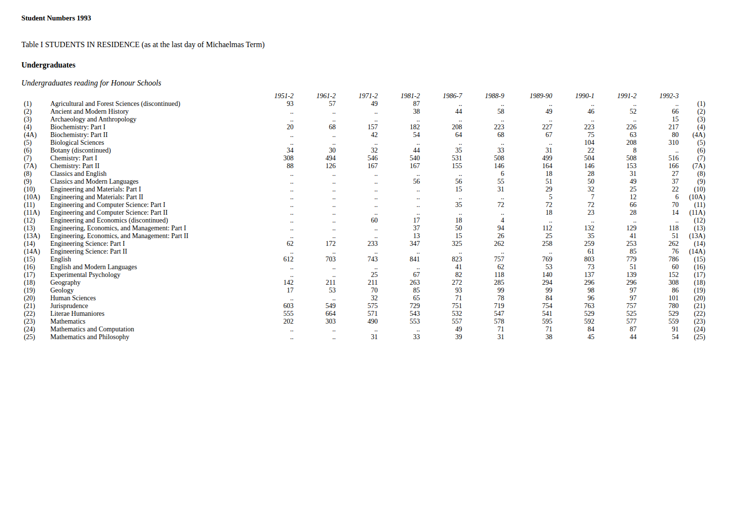Student Numbers 1993
Table I STUDENTS IN RESIDENCE (as at the last day of Michaelmas Term)
Undergraduates
Undergraduates reading for Honour Schools
| | | 1951-2 | 1961-2 | 1971-2 | 1981-2 | 1986-7 | 1988-9 | 1989-90 | 1990-1 | 1991-2 | 1992-3 | |
| --- | --- | --- | --- | --- | --- | --- | --- | --- | --- | --- | --- | --- |
| (1) | Agricultural and Forest Sciences (discontinued) | 93 | 57 | 49 | 87 | .. | .. | .. | .. | .. | .. | (1) |
| (2) | Ancient and Modern History | .. | .. | .. | 38 | 44 | 58 | 49 | 46 | 52 | 66 | (2) |
| (3) | Archaeology and Anthropology | .. | .. | .. | .. | .. | .. | .. | .. | .. | 15 | (3) |
| (4) | Biochemistry: Part I | 20 | 68 | 157 | 182 | 208 | 223 | 227 | 223 | 226 | 217 | (4) |
| (4A) | Biochemistry: Part II | .. | .. | 42 | 54 | 64 | 68 | 67 | 75 | 63 | 80 | (4A) |
| (5) | Biological Sciences | .. | .. | .. | .. | .. | .. | .. | 104 | 208 | 310 | (5) |
| (6) | Botany (discontinued) | 34 | 30 | 32 | 44 | 35 | 33 | 31 | 22 | 8 | .. | (6) |
| (7) | Chemistry: Part I | 308 | 494 | 546 | 540 | 531 | 508 | 499 | 504 | 508 | 516 | (7) |
| (7A) | Chemistry: Part II | 88 | 126 | 167 | 167 | 155 | 146 | 164 | 146 | 153 | 166 | (7A) |
| (8) | Classics and English | .. | .. | .. | .. | .. | 6 | 18 | 28 | 31 | 27 | (8) |
| (9) | Classics and Modern Languages | .. | .. | .. | 56 | 56 | 55 | 51 | 50 | 49 | 37 | (9) |
| (10) | Engineering and Materials: Part I | .. | .. | .. | .. | 15 | 31 | 29 | 32 | 25 | 22 | (10) |
| (10A) | Engineering and Materials: Part II | .. | .. | .. | .. | .. | .. | 5 | 7 | 12 | 6 | (10A) |
| (11) | Engineering and Computer Science: Part I | .. | .. | .. | .. | 35 | 72 | 72 | 72 | 66 | 70 | (11) |
| (11A) | Engineering and Computer Science: Part II | .. | .. | .. | .. | .. | .. | 18 | 23 | 28 | 14 | (11A) |
| (12) | Engineering and Economics (discontinued) | .. | .. | 60 | 17 | 18 | 4 | .. | .. | .. | .. | (12) |
| (13) | Engineering, Economics, and Management: Part I | .. | .. | .. | 37 | 50 | 94 | 112 | 132 | 129 | 118 | (13) |
| (13A) | Engineering, Economics, and Management: Part II | .. | .. | .. | 13 | 15 | 26 | 25 | 35 | 41 | 51 | (13A) |
| (14) | Engineering Science: Part I | 62 | 172 | 233 | 347 | 325 | 262 | 258 | 259 | 253 | 262 | (14) |
| (14A) | Engineering Science: Part II | .. | .. | .. | .. | .. | .. | .. | 61 | 85 | 76 | (14A) |
| (15) | English | 612 | 703 | 743 | 841 | 823 | 757 | 769 | 803 | 779 | 786 | (15) |
| (16) | English and Modern Languages | .. | .. | .. | .. | 41 | 62 | 53 | 73 | 51 | 60 | (16) |
| (17) | Experimental Psychology | .. | .. | 25 | 67 | 82 | 118 | 140 | 137 | 139 | 152 | (17) |
| (18) | Geography | 142 | 211 | 211 | 263 | 272 | 285 | 294 | 296 | 296 | 308 | (18) |
| (19) | Geology | 17 | 53 | 70 | 85 | 93 | 99 | 99 | 98 | 97 | 86 | (19) |
| (20) | Human Sciences | .. | .. | 32 | 65 | 71 | 78 | 84 | 96 | 97 | 101 | (20) |
| (21) | Jurisprudence | 603 | 549 | 575 | 729 | 751 | 719 | 754 | 763 | 757 | 780 | (21) |
| (22) | Literae Humaniores | 555 | 664 | 571 | 543 | 532 | 547 | 541 | 529 | 525 | 529 | (22) |
| (23) | Mathematics | 202 | 303 | 490 | 553 | 557 | 578 | 595 | 592 | 577 | 559 | (23) |
| (24) | Mathematics and Computation | .. | .. | .. | .. | 49 | 71 | 71 | 84 | 87 | 91 | (24) |
| (25) | Mathematics and Philosophy | .. | .. | 31 | 33 | 39 | 31 | 38 | 45 | 44 | 54 | (25) |